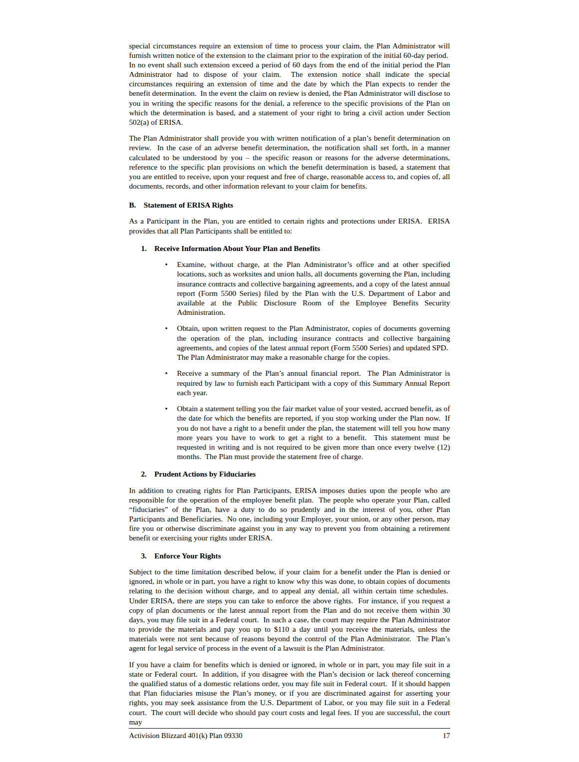special circumstances require an extension of time to process your claim, the Plan Administrator will furnish written notice of the extension to the claimant prior to the expiration of the initial 60-day period. In no event shall such extension exceed a period of 60 days from the end of the initial period the Plan Administrator had to dispose of your claim. The extension notice shall indicate the special circumstances requiring an extension of time and the date by which the Plan expects to render the benefit determination. In the event the claim on review is denied, the Plan Administrator will disclose to you in writing the specific reasons for the denial, a reference to the specific provisions of the Plan on which the determination is based, and a statement of your right to bring a civil action under Section 502(a) of ERISA.
The Plan Administrator shall provide you with written notification of a plan’s benefit determination on review. In the case of an adverse benefit determination, the notification shall set forth, in a manner calculated to be understood by you – the specific reason or reasons for the adverse determinations, reference to the specific plan provisions on which the benefit determination is based, a statement that you are entitled to receive, upon your request and free of charge, reasonable access to, and copies of, all documents, records, and other information relevant to your claim for benefits.
B. Statement of ERISA Rights
As a Participant in the Plan, you are entitled to certain rights and protections under ERISA. ERISA provides that all Plan Participants shall be entitled to:
1. Receive Information About Your Plan and Benefits
Examine, without charge, at the Plan Administrator’s office and at other specified locations, such as worksites and union halls, all documents governing the Plan, including insurance contracts and collective bargaining agreements, and a copy of the latest annual report (Form 5500 Series) filed by the Plan with the U.S. Department of Labor and available at the Public Disclosure Room of the Employee Benefits Security Administration.
Obtain, upon written request to the Plan Administrator, copies of documents governing the operation of the plan, including insurance contracts and collective bargaining agreements, and copies of the latest annual report (Form 5500 Series) and updated SPD. The Plan Administrator may make a reasonable charge for the copies.
Receive a summary of the Plan’s annual financial report. The Plan Administrator is required by law to furnish each Participant with a copy of this Summary Annual Report each year.
Obtain a statement telling you the fair market value of your vested, accrued benefit, as of the date for which the benefits are reported, if you stop working under the Plan now. If you do not have a right to a benefit under the plan, the statement will tell you how many more years you have to work to get a right to a benefit. This statement must be requested in writing and is not required to be given more than once every twelve (12) months. The Plan must provide the statement free of charge.
2. Prudent Actions by Fiduciaries
In addition to creating rights for Plan Participants, ERISA imposes duties upon the people who are responsible for the operation of the employee benefit plan. The people who operate your Plan, called “fiduciaries” of the Plan, have a duty to do so prudently and in the interest of you, other Plan Participants and Beneficiaries. No one, including your Employer, your union, or any other person, may fire you or otherwise discriminate against you in any way to prevent you from obtaining a retirement benefit or exercising your rights under ERISA.
3. Enforce Your Rights
Subject to the time limitation described below, if your claim for a benefit under the Plan is denied or ignored, in whole or in part, you have a right to know why this was done, to obtain copies of documents relating to the decision without charge, and to appeal any denial, all within certain time schedules. Under ERISA, there are steps you can take to enforce the above rights. For instance, if you request a copy of plan documents or the latest annual report from the Plan and do not receive them within 30 days, you may file suit in a Federal court. In such a case, the court may require the Plan Administrator to provide the materials and pay you up to $110 a day until you receive the materials, unless the materials were not sent because of reasons beyond the control of the Plan Administrator. The Plan’s agent for legal service of process in the event of a lawsuit is the Plan Administrator.
If you have a claim for benefits which is denied or ignored, in whole or in part, you may file suit in a state or Federal court. In addition, if you disagree with the Plan’s decision or lack thereof concerning the qualified status of a domestic relations order, you may file suit in Federal court. If it should happen that Plan fiduciaries misuse the Plan’s money, or if you are discriminated against for asserting your rights, you may seek assistance from the U.S. Department of Labor, or you may file suit in a Federal court. The court will decide who should pay court costs and legal fees. If you are successful, the court may
Activision Blizzard 401(k) Plan 09330 17